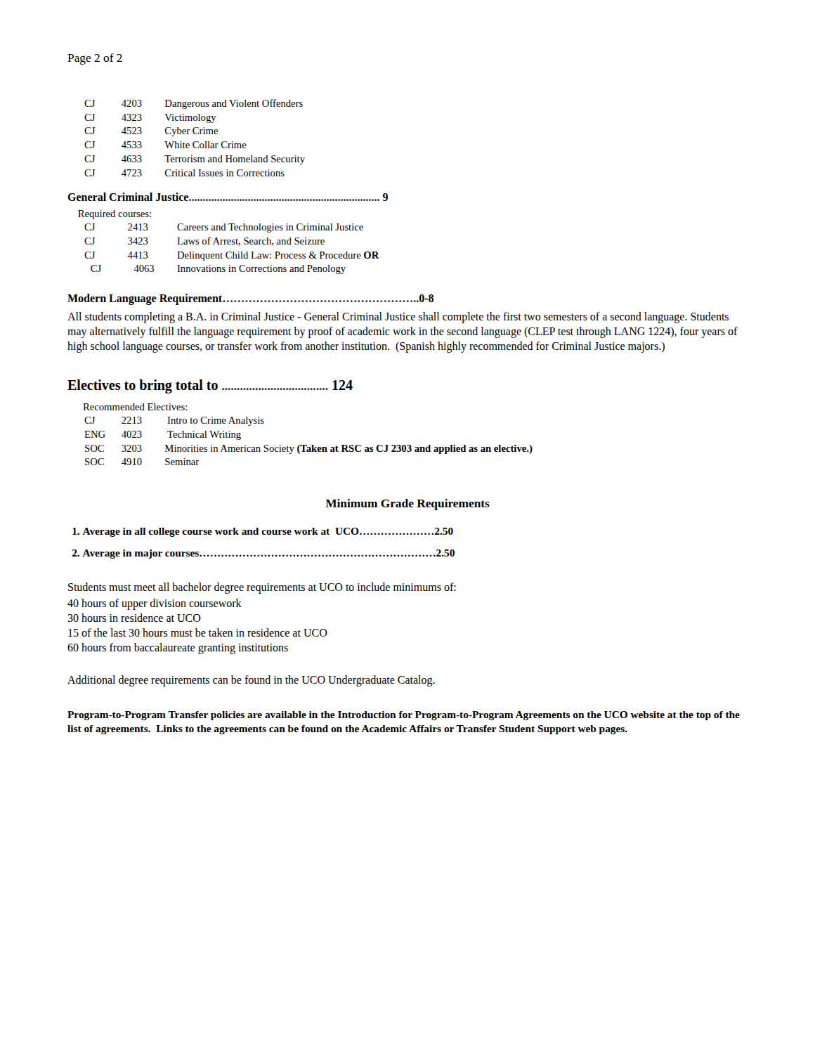Page 2 of 2
| CJ | 4203 | Dangerous and Violent Offenders |
| CJ | 4323 | Victimology |
| CJ | 4523 | Cyber Crime |
| CJ | 4533 | White Collar Crime |
| CJ | 4633 | Terrorism and Homeland Security |
| CJ | 4723 | Critical Issues in Corrections |
General Criminal Justice.................................................................... 9
Required courses:
| CJ | 2413 | Careers and Technologies in Criminal Justice |
| CJ | 3423 | Laws of Arrest, Search, and Seizure |
| CJ | 4413 | Delinquent Child Law: Process & Procedure OR |
| CJ | 4063 | Innovations in Corrections and Penology |
Modern Language Requirement……………………………………………..0-8
All students completing a B.A. in Criminal Justice - General Criminal Justice shall complete the first two semesters of a second language. Students may alternatively fulfill the language requirement by proof of academic work in the second language (CLEP test through LANG 1224), four years of high school language courses, or transfer work from another institution. (Spanish highly recommended for Criminal Justice majors.)
Electives to bring total to ................................... 124
Recommended Electives:
| CJ | 2213 | Intro to Crime Analysis |
| ENG | 4023 | Technical Writing |
| SOC | 3203 | Minorities in American Society (Taken at RSC as CJ 2303 and applied as an elective.) |
| SOC | 4910 | Seminar |
Minimum Grade Requirements
Average in all college course work and course work at UCO…………………2.50
Average in major courses…………………………………………………………2.50
Students must meet all bachelor degree requirements at UCO to include minimums of:
40 hours of upper division coursework
30 hours in residence at UCO
15 of the last 30 hours must be taken in residence at UCO
60 hours from baccalaureate granting institutions
Additional degree requirements can be found in the UCO Undergraduate Catalog.
Program-to-Program Transfer policies are available in the Introduction for Program-to-Program Agreements on the UCO website at the top of the list of agreements. Links to the agreements can be found on the Academic Affairs or Transfer Student Support web pages.